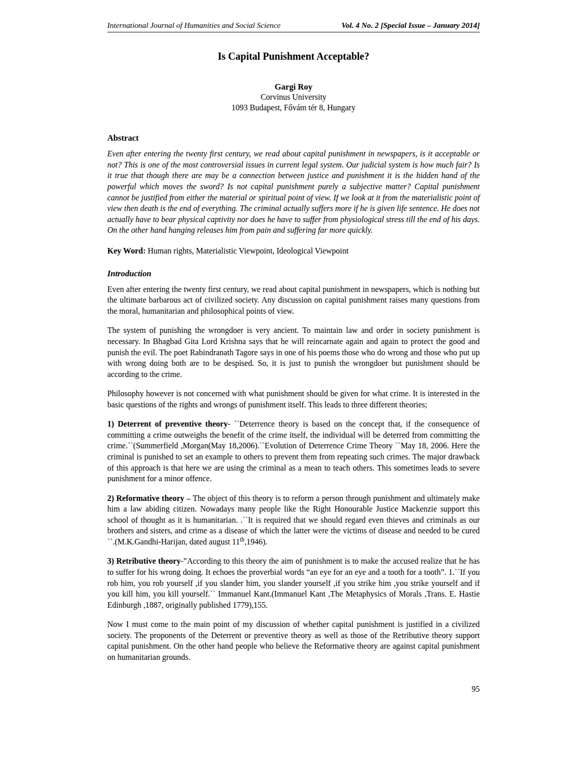International Journal of Humanities and Social Science
Vol. 4 No. 2 [Special Issue – January 2014]
Is Capital Punishment Acceptable?
Gargi Roy
Corvinus University
1093 Budapest, Fővám tér 8, Hungary
Abstract
Even after entering the twenty first century, we read about capital punishment in newspapers, is it acceptable or not? This is one of the most controversial issues in current legal system. Our judicial system is how much fair? Is it true that though there are may be a connection between justice and punishment it is the hidden hand of the powerful which moves the sword? Is not capital punishment purely a subjective matter? Capital punishment cannot be justified from either the material or spiritual point of view. If we look at it from the materialistic point of view then death is the end of everything. The criminal actually suffers more if he is given life sentence. He does not actually have to bear physical captivity nor does he have to suffer from physiological stress till the end of his days. On the other hand hanging releases him from pain and suffering far more quickly.
Key Word: Human rights, Materialistic Viewpoint, Ideological Viewpoint
Introduction
Even after entering the twenty first century, we read about capital punishment in newspapers, which is nothing but the ultimate barbarous act of civilized society. Any discussion on capital punishment raises many questions from the moral, humanitarian and philosophical points of view.
The system of punishing the wrongdoer is very ancient. To maintain law and order in society punishment is necessary. In Bhagbad Gita Lord Krishna says that he will reincarnate again and again to protect the good and punish the evil. The poet Rabindranath Tagore says in one of his poems those who do wrong and those who put up with wrong doing both are to be despised. So, it is just to punish the wrongdoer but punishment should be according to the crime.
Philosophy however is not concerned with what punishment should be given for what crime. It is interested in the basic questions of the rights and wrongs of punishment itself. This leads to three different theories;
1) Deterrent of preventive theory- ``Deterrence theory is based on the concept that, if the consequence of committing a crime outweighs the benefit of the crime itself, the individual will be deterred from committing the crime.``(Summerfield ,Morgan(May 18,2006).``Evolution of Deterrence Crime Theory ``May 18, 2006. Here the criminal is punished to set an example to others to prevent them from repeating such crimes. The major drawback of this approach is that here we are using the criminal as a mean to teach others. This sometimes leads to severe punishment for a minor offence.
2) Reformative theory – The object of this theory is to reform a person through punishment and ultimately make him a law abiding citizen. Nowadays many people like the Right Honourable Justice Mackenzie support this school of thought as it is humanitarian. .``It is required that we should regard even thieves and criminals as our brothers and sisters, and crime as a disease of which the latter were the victims of disease and needed to be cured ``.(M.K.Gandhi-Harijan, dated august 11th,1946).
3) Retributive theory-”According to this theory the aim of punishment is to make the accused realize that he has to suffer for his wrong doing. It echoes the proverbial words “an eye for an eye and a tooth for a tooth”. 1.``If you rob him, you rob yourself ,if you slander him, you slander yourself ,if you strike him ,you strike yourself and if you kill him, you kill yourself.`` Immanuel Kant.(Immanuel Kant ,The Metaphysics of Morals ,Trans. E. Hastie Edinburgh ,1887, originally published 1779),155.
Now I must come to the main point of my discussion of whether capital punishment is justified in a civilized society. The proponents of the Deterrent or preventive theory as well as those of the Retributive theory support capital punishment. On the other hand people who believe the Reformative theory are against capital punishment on humanitarian grounds.
95